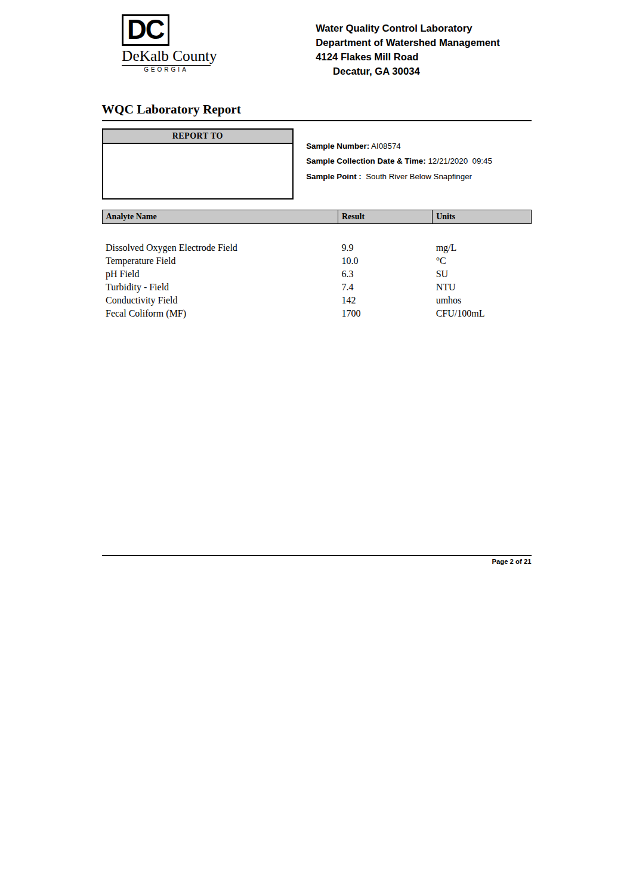DC
DeKalb County
GEORGIA
Water Quality Control Laboratory
Department of Watershed Management
4124 Flakes Mill Road
Decatur, GA 30034
WQC Laboratory Report
REPORT TO
Sample Number: AI08574
Sample Collection Date & Time: 12/21/2020 09:45
Sample Point : South River Below Snapfinger
| Analyte Name | Result | Units |
| --- | --- | --- |
| Dissolved Oxygen Electrode Field | 9.9 | mg/L |
| Temperature Field | 10.0 | °C |
| pH Field | 6.3 | SU |
| Turbidity - Field | 7.4 | NTU |
| Conductivity Field | 142 | umhos |
| Fecal Coliform (MF) | 1700 | CFU/100mL |
Page 2 of 21